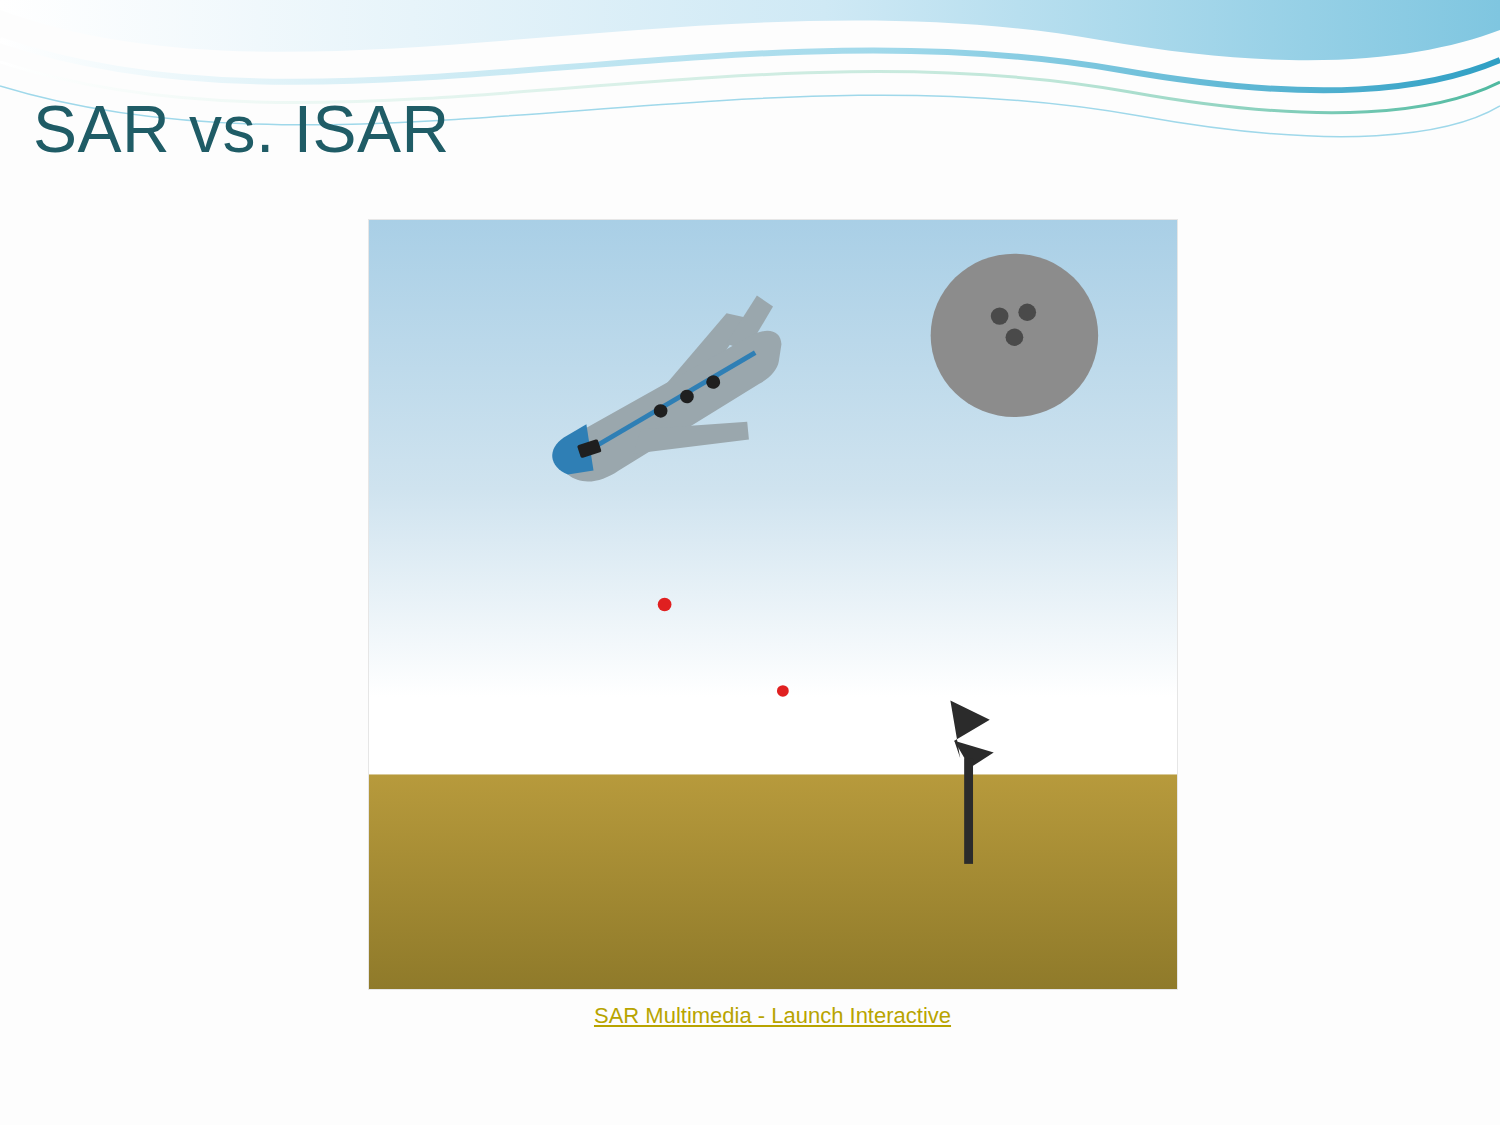SAR vs. ISAR
SAR Multimedia - Launch Interactive